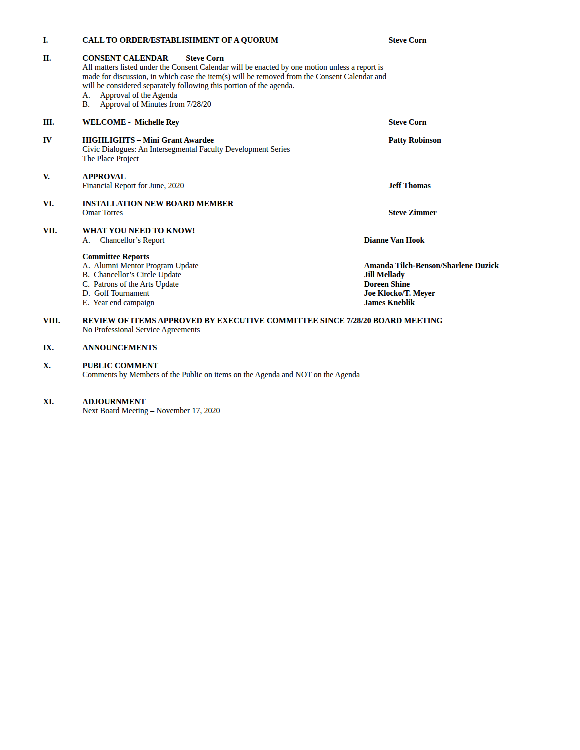| I. | CALL TO ORDER/ESTABLISHMENT OF A QUORUM | Steve Corn |
| II. | CONSENT CALENDAR Steve Corn All matters listed under the Consent Calendar will be enacted by one motion unless a report is made for discussion, in which case the item(s) will be removed from the Consent Calendar and will be considered separately following this portion of the agenda. A. Approval of the Agenda B. Approval of Minutes from 7/28/20 | |
| III. | WELCOME - Michelle Rey | Steve Corn |
| IV | HIGHLIGHTS – Mini Grant Awardee Civic Dialogues: An Intersegmental Faculty Development Series The Place Project | Patty Robinson |
| V. | APPROVAL Financial Report for June, 2020 | Jeff Thomas |
| VI. | INSTALLATION NEW BOARD MEMBER Omar Torres | Steve Zimmer |
| VII. | WHAT YOU NEED TO KNOW! / A. Chancellor’s Report / Dianne Van Hook / Committee Reports / A. Alumni Mentor Program Update / Amanda Tilch-Benson/Sharlene Duzick / / B. Chancellor’s Circle Update / Jill Mellady / / C. Patrons of the Arts Update / Doreen Shine / / D. Golf Tournament / Joe Klocko/T. Meyer / / E. Year end campaign / James Kneblik / |
| VIII. | REVIEW OF ITEMS APPROVED BY EXECUTIVE COMMITTEE SINCE 7/28/20 BOARD MEETING No Professional Service Agreements |
| IX. | ANNOUNCEMENTS |
| X. | PUBLIC COMMENT Comments by Members of the Public on items on the Agenda and NOT on the Agenda |
| XI. | ADJOURNMENT Next Board Meeting – November 17, 2020 |